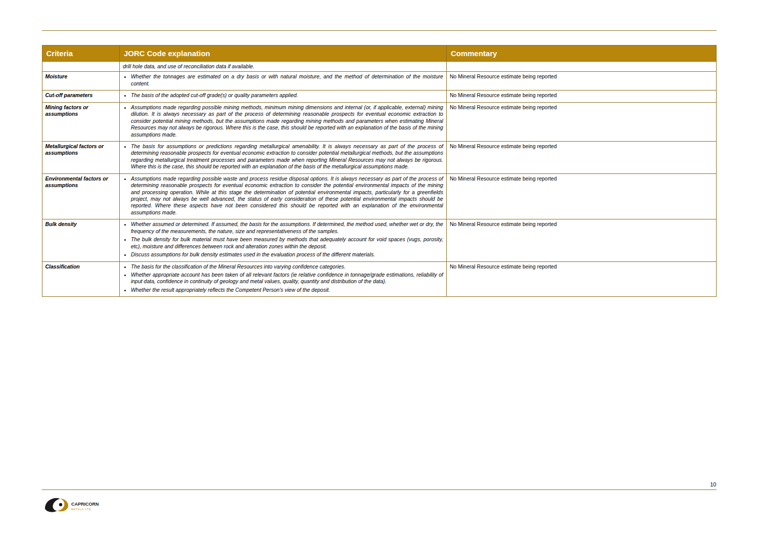| Criteria | JORC Code explanation | Commentary |
| --- | --- | --- |
| | drill hole data, and use of reconciliation data if available. | |
| Moisture | Whether the tonnages are estimated on a dry basis or with natural moisture, and the method of determination of the moisture content. | No Mineral Resource estimate being reported |
| Cut-off parameters | The basis of the adopted cut-off grade(s) or quality parameters applied. | No Mineral Resource estimate being reported |
| Mining factors or assumptions | Assumptions made regarding possible mining methods, minimum mining dimensions and internal (or, if applicable, external) mining dilution. It is always necessary as part of the process of determining reasonable prospects for eventual economic extraction to consider potential mining methods, but the assumptions made regarding mining methods and parameters when estimating Mineral Resources may not always be rigorous. Where this is the case, this should be reported with an explanation of the basis of the mining assumptions made. | No Mineral Resource estimate being reported |
| Metallurgical factors or assumptions | The basis for assumptions or predictions regarding metallurgical amenability. It is always necessary as part of the process of determining reasonable prospects for eventual economic extraction to consider potential metallurgical methods, but the assumptions regarding metallurgical treatment processes and parameters made when reporting Mineral Resources may not always be rigorous. Where this is the case, this should be reported with an explanation of the basis of the metallurgical assumptions made. | No Mineral Resource estimate being reported |
| Environmental factors or assumptions | Assumptions made regarding possible waste and process residue disposal options. It is always necessary as part of the process of determining reasonable prospects for eventual economic extraction to consider the potential environmental impacts of the mining and processing operation. While at this stage the determination of potential environmental impacts, particularly for a greenfields project, may not always be well advanced, the status of early consideration of these potential environmental impacts should be reported. Where these aspects have not been considered this should be reported with an explanation of the environmental assumptions made. | No Mineral Resource estimate being reported |
| Bulk density | Whether assumed or determined. If assumed, the basis for the assumptions. If determined, the method used, whether wet or dry, the frequency of the measurements, the nature, size and representativeness of the samples. The bulk density for bulk material must have been measured by methods that adequately account for void spaces (vugs, porosity, etc), moisture and differences between rock and alteration zones within the deposit. Discuss assumptions for bulk density estimates used in the evaluation process of the different materials. | No Mineral Resource estimate being reported |
| Classification | The basis for the classification of the Mineral Resources into varying confidence categories. Whether appropriate account has been taken of all relevant factors (ie relative confidence in tonnage/grade estimations, reliability of input data, confidence in continuity of geology and metal values, quality, quantity and distribution of the data). Whether the result appropriately reflects the Competent Person's view of the deposit. | No Mineral Resource estimate being reported |
10
CAPRICORN METALS LTD